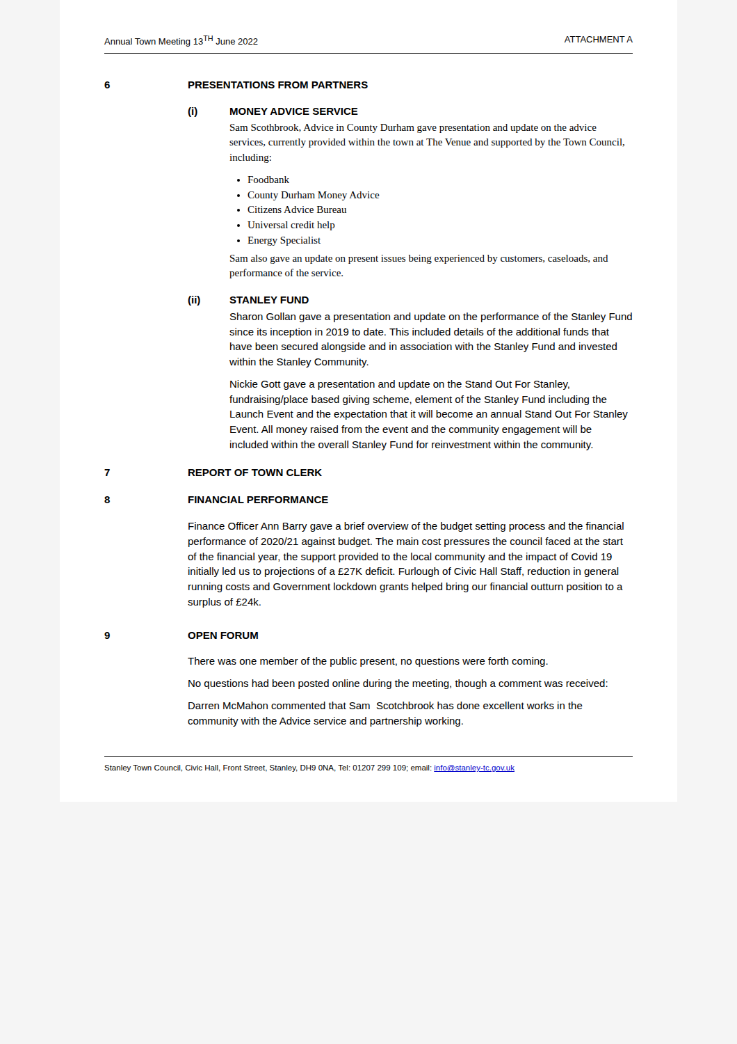Annual Town Meeting 13TH June 2022
Attachment A
6
Presentations from Partners
(i)
Money Advice Service
Sam Scothbrook, Advice in County Durham gave presentation and update on the advice services, currently provided within the town at The Venue and supported by the Town Council, including:
Foodbank
County Durham Money Advice
Citizens Advice Bureau
Universal credit help
Energy Specialist
Sam also gave an update on present issues being experienced by customers, caseloads, and performance of the service.
(ii)
Stanley Fund
Sharon Gollan gave a presentation and update on the performance of the Stanley Fund since its inception in 2019 to date. This included details of the additional funds that have been secured alongside and in association with the Stanley Fund and invested within the Stanley Community.
Nickie Gott gave a presentation and update on the Stand Out For Stanley, fundraising/place based giving scheme, element of the Stanley Fund including the Launch Event and the expectation that it will become an annual Stand Out For Stanley Event. All money raised from the event and the community engagement will be included within the overall Stanley Fund for reinvestment within the community.
7
Report of Town Clerk
8
Financial Performance
Finance Officer Ann Barry gave a brief overview of the budget setting process and the financial performance of 2020/21 against budget. The main cost pressures the council faced at the start of the financial year, the support provided to the local community and the impact of Covid 19 initially led us to projections of a £27K deficit. Furlough of Civic Hall Staff, reduction in general running costs and Government lockdown grants helped bring our financial outturn position to a surplus of £24k.
9
Open Forum
There was one member of the public present, no questions were forth coming.
No questions had been posted online during the meeting, though a comment was received:
Darren McMahon commented that Sam Scotchbrook has done excellent works in the community with the Advice service and partnership working.
Stanley Town Council, Civic Hall, Front Street, Stanley, DH9 0NA, Tel: 01207 299 109; email: info@stanley-tc.gov.uk